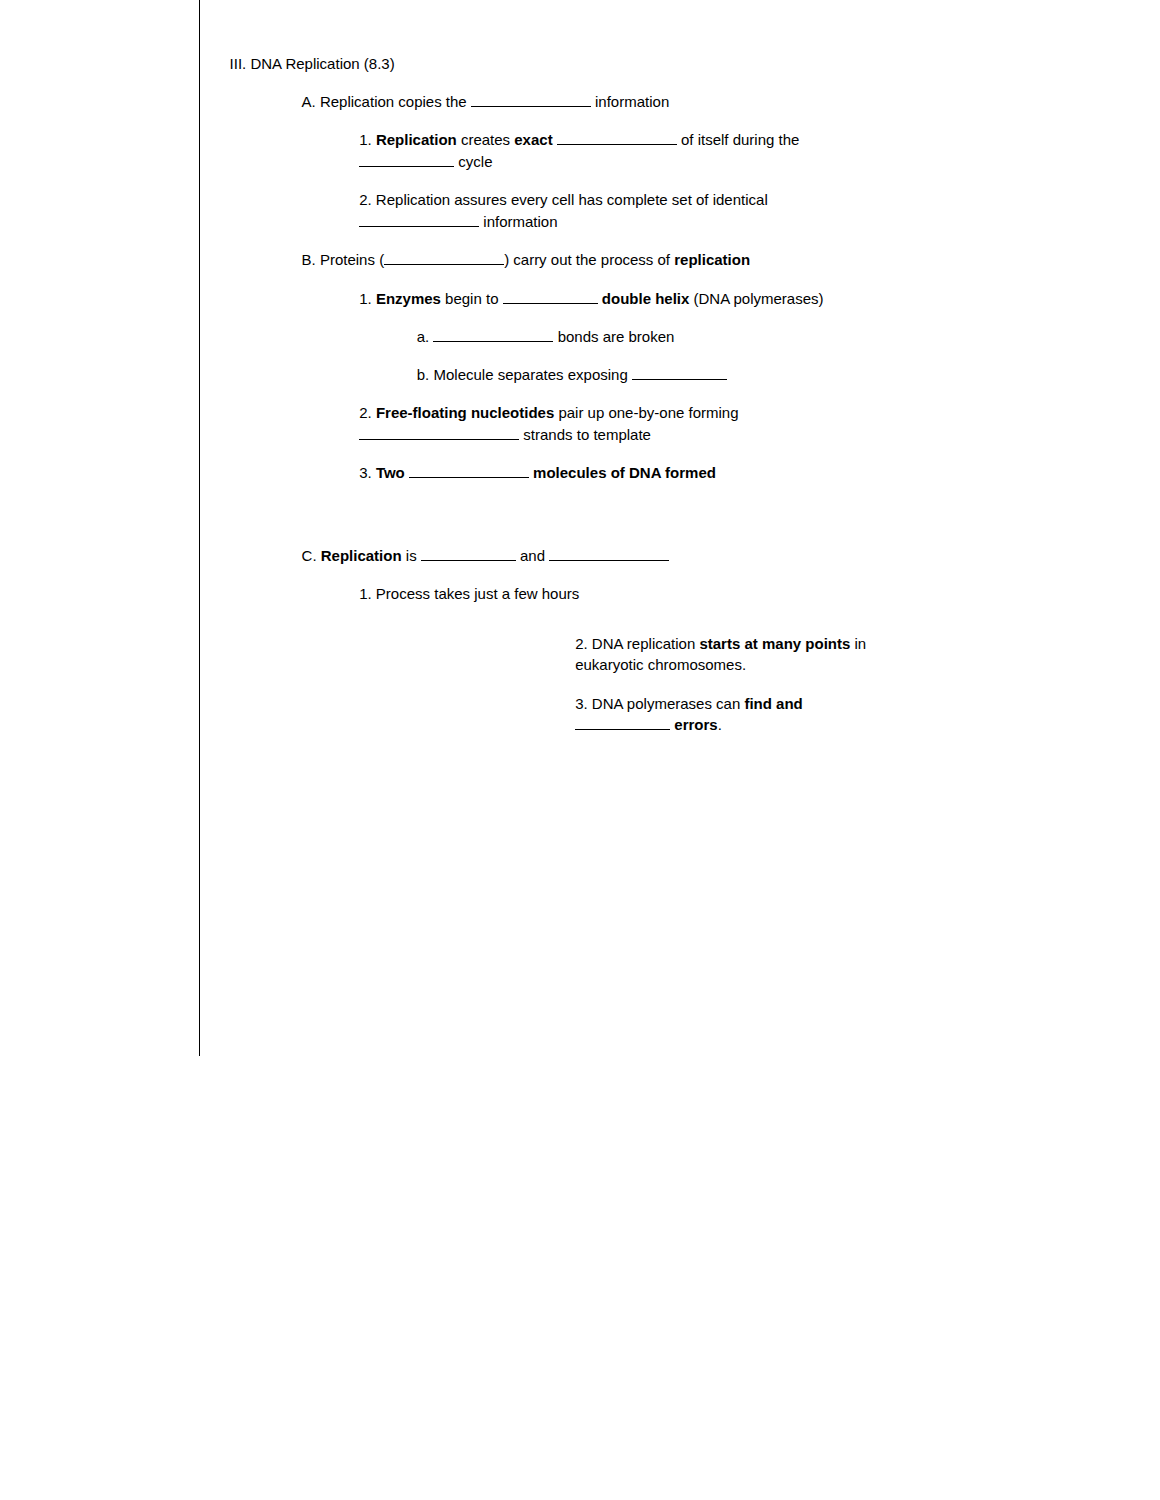III. DNA Replication (8.3)
A. Replication copies the information
1. Replication creates exact of itself during the cycle
2. Replication assures every cell has complete set of identical information
B. Proteins ( ) carry out the process of replication
1. Enzymes begin to double helix (DNA polymerases)
a. bonds are broken
b. Molecule separates exposing
2. Free-floating nucleotides pair up one-by-one forming strands to template
3. Two molecules of DNA formed
C. Replication is and
1. Process takes just a few hours
2. DNA replication starts at many points in eukaryotic chromosomes.
3. DNA polymerases can find and errors.